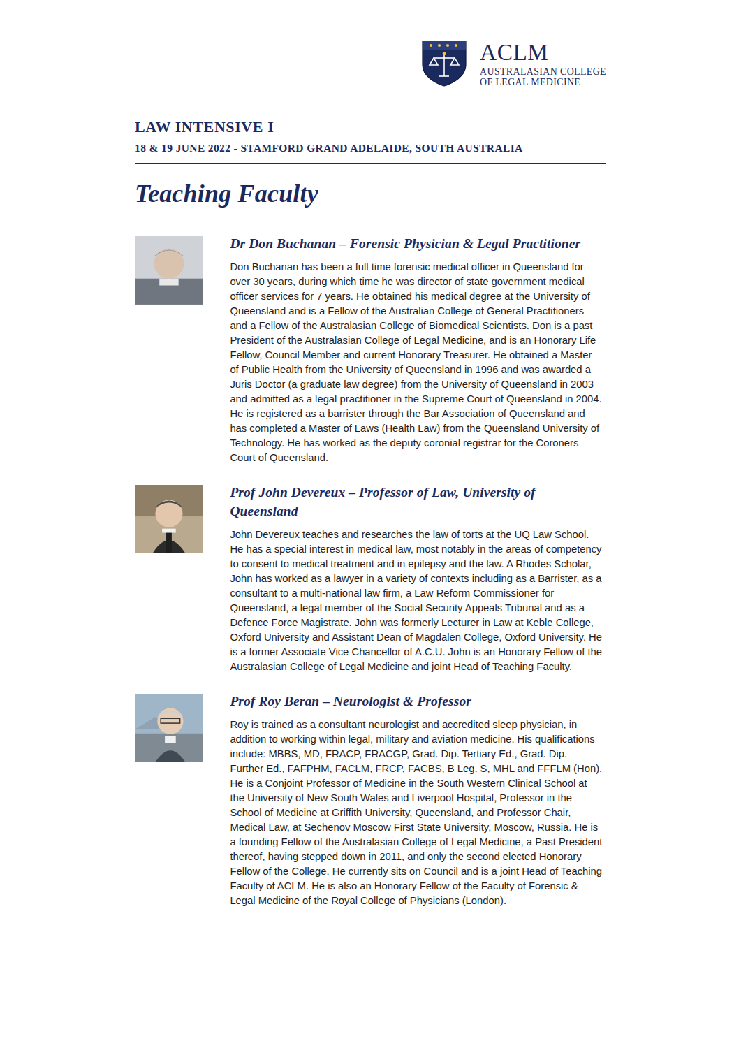ACLM
Australasian College
of Legal Medicine
Law Intensive I
18 & 19 June 2022 - Stamford Grand Adelaide, South Australia
Teaching Faculty
Dr Don Buchanan – Forensic Physician & Legal Practitioner
Don Buchanan has been a full time forensic medical officer in Queensland for over 30 years, during which time he was director of state government medical officer services for 7 years. He obtained his medical degree at the University of Queensland and is a Fellow of the Australian College of General Practitioners and a Fellow of the Australasian College of Biomedical Scientists. Don is a past President of the Australasian College of Legal Medicine, and is an Honorary Life Fellow, Council Member and current Honorary Treasurer. He obtained a Master of Public Health from the University of Queensland in 1996 and was awarded a Juris Doctor (a graduate law degree) from the University of Queensland in 2003 and admitted as a legal practitioner in the Supreme Court of Queensland in 2004. He is registered as a barrister through the Bar Association of Queensland and has completed a Master of Laws (Health Law) from the Queensland University of Technology. He has worked as the deputy coronial registrar for the Coroners Court of Queensland.
Prof John Devereux – Professor of Law, University of Queensland
John Devereux teaches and researches the law of torts at the UQ Law School. He has a special interest in medical law, most notably in the areas of competency to consent to medical treatment and in epilepsy and the law. A Rhodes Scholar, John has worked as a lawyer in a variety of contexts including as a Barrister, as a consultant to a multi-national law firm, a Law Reform Commissioner for Queensland, a legal member of the Social Security Appeals Tribunal and as a Defence Force Magistrate. John was formerly Lecturer in Law at Keble College, Oxford University and Assistant Dean of Magdalen College, Oxford University. He is a former Associate Vice Chancellor of A.C.U. John is an Honorary Fellow of the Australasian College of Legal Medicine and joint Head of Teaching Faculty.
Prof Roy Beran – Neurologist & Professor
Roy is trained as a consultant neurologist and accredited sleep physician, in addition to working within legal, military and aviation medicine. His qualifications include: MBBS, MD, FRACP, FRACGP, Grad. Dip. Tertiary Ed., Grad. Dip. Further Ed., FAFPHM, FACLM, FRCP, FACBS, B Leg. S, MHL and FFFLM (Hon). He is a Conjoint Professor of Medicine in the South Western Clinical School at the University of New South Wales and Liverpool Hospital, Professor in the School of Medicine at Griffith University, Queensland, and Professor Chair, Medical Law, at Sechenov Moscow First State University, Moscow, Russia. He is a founding Fellow of the Australasian College of Legal Medicine, a Past President thereof, having stepped down in 2011, and only the second elected Honorary Fellow of the College. He currently sits on Council and is a joint Head of Teaching Faculty of ACLM. He is also an Honorary Fellow of the Faculty of Forensic & Legal Medicine of the Royal College of Physicians (London).